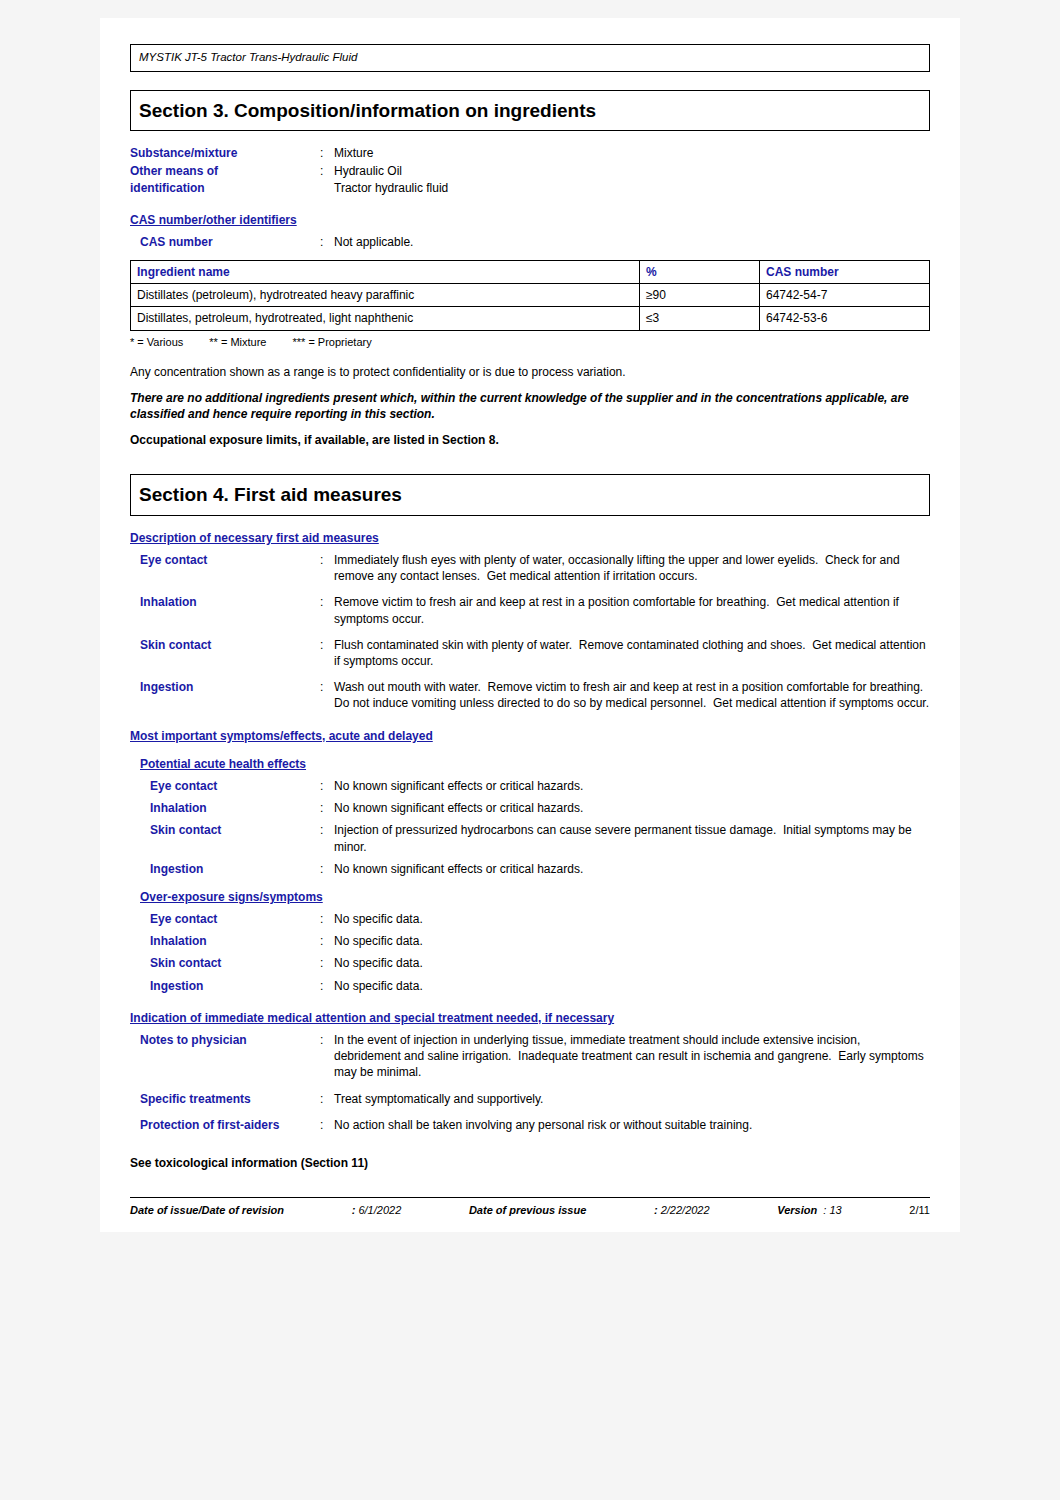MYSTIK JT-5 Tractor Trans-Hydraulic Fluid
Section 3. Composition/information on ingredients
Substance/mixture
:
Mixture
Other means of
identification
:
Hydraulic Oil
Tractor hydraulic fluid
CAS number/other identifiers
CAS number
:
Not applicable.
| Ingredient name | % | CAS number |
| --- | --- | --- |
| Distillates (petroleum), hydrotreated heavy paraffinic | ≥90 | 64742-54-7 |
| Distillates, petroleum, hydrotreated, light naphthenic | ≤3 | 64742-53-6 |
* = Various** = Mixture*** = Proprietary
Any concentration shown as a range is to protect confidentiality or is due to process variation.
There are no additional ingredients present which, within the current knowledge of the supplier and in the concentrations applicable, are classified and hence require reporting in this section.
Occupational exposure limits, if available, are listed in Section 8.
Section 4. First aid measures
Description of necessary first aid measures
Eye contact
:
Immediately flush eyes with plenty of water, occasionally lifting the upper and lower eyelids. Check for and remove any contact lenses. Get medical attention if irritation occurs.
Inhalation
:
Remove victim to fresh air and keep at rest in a position comfortable for breathing. Get medical attention if symptoms occur.
Skin contact
:
Flush contaminated skin with plenty of water. Remove contaminated clothing and shoes. Get medical attention if symptoms occur.
Ingestion
:
Wash out mouth with water. Remove victim to fresh air and keep at rest in a position comfortable for breathing. Do not induce vomiting unless directed to do so by medical personnel. Get medical attention if symptoms occur.
Most important symptoms/effects, acute and delayed
Potential acute health effects
Eye contact
:
No known significant effects or critical hazards.
Inhalation
:
No known significant effects or critical hazards.
Skin contact
:
Injection of pressurized hydrocarbons can cause severe permanent tissue damage. Initial symptoms may be minor.
Ingestion
:
No known significant effects or critical hazards.
Over-exposure signs/symptoms
Eye contact
:
No specific data.
Inhalation
:
No specific data.
Skin contact
:
No specific data.
Ingestion
:
No specific data.
Indication of immediate medical attention and special treatment needed, if necessary
Notes to physician
:
In the event of injection in underlying tissue, immediate treatment should include extensive incision, debridement and saline irrigation. Inadequate treatment can result in ischemia and gangrene. Early symptoms may be minimal.
Specific treatments
:
Treat symptomatically and supportively.
Protection of first-aiders
:
No action shall be taken involving any personal risk or without suitable training.
See toxicological information (Section 11)
Date of issue/Date of revision
: 6/1/2022
Date of previous issue
: 2/22/2022
Version : 13
2/11